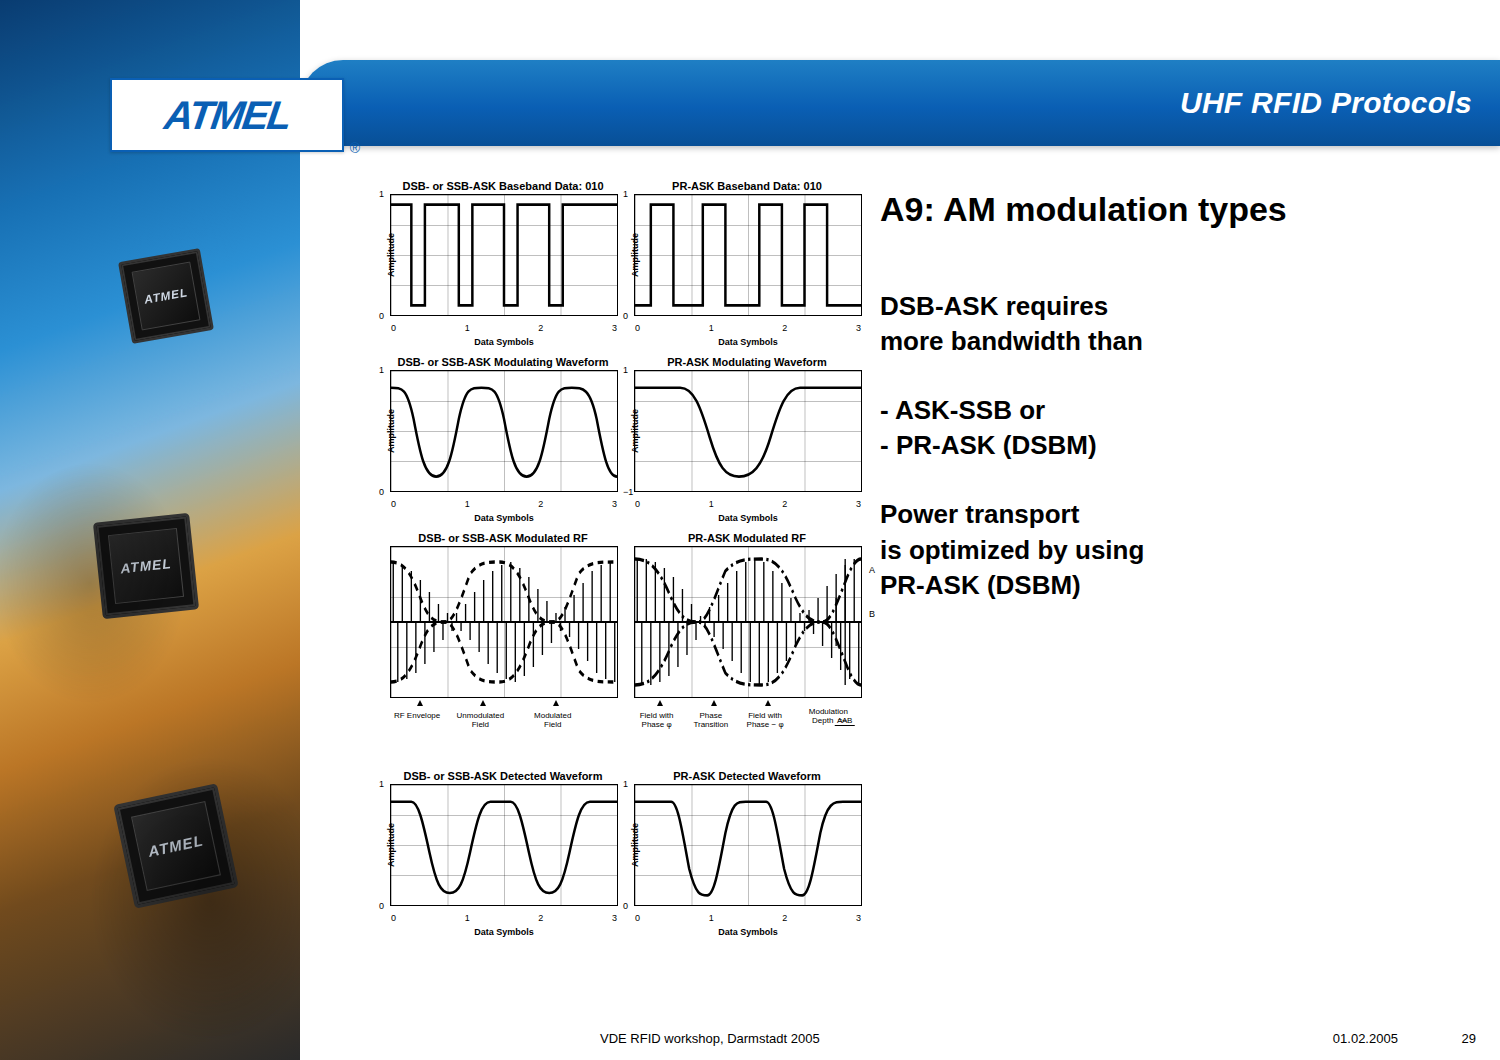ATMEL
ATMEL
ATMEL
UHF RFID Protocols
ATMEL ®
DSB- or SSB-ASK Baseband Data: 010
Amplitude 1 0
0123
Data Symbols
PR-ASK Baseband Data: 010
Amplitude 1 0
0123
Data Symbols
DSB- or SSB-ASK Modulating Waveform
Amplitude 1 0
0123
Data Symbols
PR-ASK Modulating Waveform
Amplitude 1 −1
0123
Data Symbols
DSB- or SSB-ASK Modulated RF
RF Envelope Unmodulated
Field Modulated
Field
PR-ASK Modulated RF
A B
Field with
Phase φ Phase
Transition Field with
Phase − φ Modulation
Depth = A−B A
DSB- or SSB-ASK Detected Waveform
Amplitude 1 0
0123
Data Symbols
PR-ASK Detected Waveform
Amplitude 1 0
0123
Data Symbols
A9: AM modulation types
DSB-ASK requires
more bandwidth than
ASK-SSB or
PR-ASK (DSBM)
Power transport
is optimized by using
PR-ASK (DSBM)
VDE RFID workshop, Darmstadt 2005
01.02.2005 29